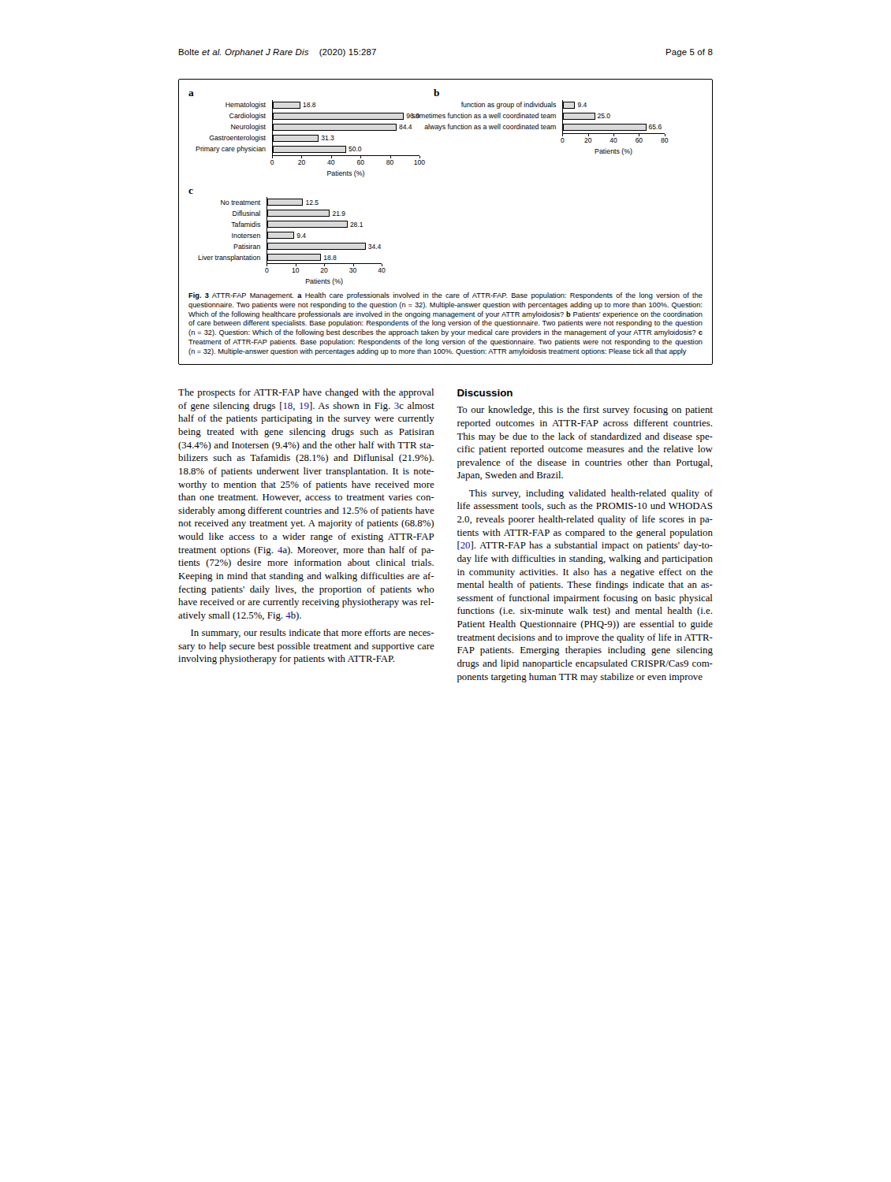Bolte et al. Orphanet J Rare Dis (2020) 15:287
Page 5 of 8
a
Hematologist
18.8
Cardiologist
96.9
Neurologist
84.4
Gastroenterologist
31.3
Primary care physician
50.0
0 20 40 60 80 100
Patients (%)
b
function as group of individuals
9.4
sometimes function as a well coordinated team
25.0
always function as a well coordinated team
65.6
0 20 40 60 80
Patients (%)
c
No treatment
12.5
Diflusinal
21.9
Tafamidis
28.1
Inotersen
9.4
Patisiran
34.4
Liver transplantation
18.8
0 10 20 30 40
Patients (%)
Fig. 3 ATTR-FAP Management. a Health care professionals involved in the care of ATTR-FAP. Base population: Respondents of the long version of the questionnaire. Two patients were not responding to the question (n = 32). Multiple-answer question with percentages adding up to more than 100%. Question: Which of the following healthcare professionals are involved in the ongoing management of your ATTR amyloidosis? b Patients' experience on the coordination of care between different specialists. Base population: Respondents of the long version of the questionnaire. Two patients were not responding to the question (n = 32). Question: Which of the following best describes the approach taken by your medical care providers in the management of your ATTR amyloidosis? c Treatment of ATTR-FAP patients. Base population: Respondents of the long version of the questionnaire. Two patients were not responding to the question (n = 32). Multiple-answer question with percentages adding up to more than 100%. Question: ATTR amyloidosis treatment options: Please tick all that apply
The prospects for ATTR-FAP have changed with the approval of gene silencing drugs [18, 19]. As shown in Fig. 3c almost half of the patients participating in the survey were currently being treated with gene silencing drugs such as Patisiran (34.4%) and Inotersen (9.4%) and the other half with TTR stabilizers such as Tafamidis (28.1%) and Diflunisal (21.9%). 18.8% of patients underwent liver transplantation. It is noteworthy to mention that 25% of patients have received more than one treatment. However, access to treatment varies considerably among different countries and 12.5% of patients have not received any treatment yet. A majority of patients (68.8%) would like access to a wider range of existing ATTR-FAP treatment options (Fig. 4a). Moreover, more than half of patients (72%) desire more information about clinical trials. Keeping in mind that standing and walking difficulties are affecting patients' daily lives, the proportion of patients who have received or are currently receiving physiotherapy was relatively small (12.5%, Fig. 4b).
In summary, our results indicate that more efforts are necessary to help secure best possible treatment and supportive care involving physiotherapy for patients with ATTR-FAP.
Discussion
To our knowledge, this is the first survey focusing on patient reported outcomes in ATTR-FAP across different countries. This may be due to the lack of standardized and disease specific patient reported outcome measures and the relative low prevalence of the disease in countries other than Portugal, Japan, Sweden and Brazil.
This survey, including validated health-related quality of life assessment tools, such as the PROMIS-10 und WHODAS 2.0, reveals poorer health-related quality of life scores in patients with ATTR-FAP as compared to the general population [20]. ATTR-FAP has a substantial impact on patients' day-to-day life with difficulties in standing, walking and participation in community activities. It also has a negative effect on the mental health of patients. These findings indicate that an assessment of functional impairment focusing on basic physical functions (i.e. six-minute walk test) and mental health (i.e. Patient Health Questionnaire (PHQ-9)) are essential to guide treatment decisions and to improve the quality of life in ATTR-FAP patients. Emerging therapies including gene silencing drugs and lipid nanoparticle encapsulated CRISPR/Cas9 components targeting human TTR may stabilize or even improve